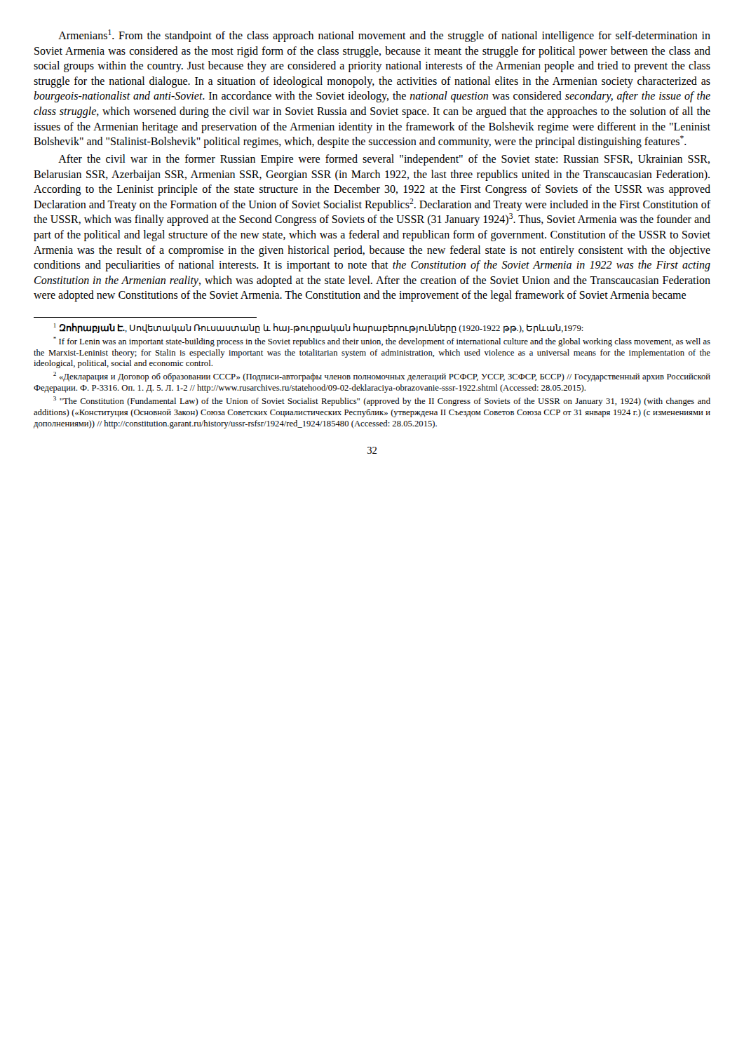Armenians1. From the standpoint of the class approach national movement and the struggle of national intelligence for self-determination in Soviet Armenia was considered as the most rigid form of the class struggle, because it meant the struggle for political power between the class and social groups within the country. Just because they are considered a priority national interests of the Armenian people and tried to prevent the class struggle for the national dialogue. In a situation of ideological monopoly, the activities of national elites in the Armenian society characterized as bourgeois-nationalist and anti-Soviet. In accordance with the Soviet ideology, the national question was considered secondary, after the issue of the class struggle, which worsened during the civil war in Soviet Russia and Soviet space. It can be argued that the approaches to the solution of all the issues of the Armenian heritage and preservation of the Armenian identity in the framework of the Bolshevik regime were different in the "Leninist Bolshevik" and "Stalinist-Bolshevik" political regimes, which, despite the succession and community, were the principal distinguishing features*.
After the civil war in the former Russian Empire were formed several "independent" of the Soviet state: Russian SFSR, Ukrainian SSR, Belarusian SSR, Azerbaijan SSR, Armenian SSR, Georgian SSR (in March 1922, the last three republics united in the Transcaucasian Federation). According to the Leninist principle of the state structure in the December 30, 1922 at the First Congress of Soviets of the USSR was approved Declaration and Treaty on the Formation of the Union of Soviet Socialist Republics2. Declaration and Treaty were included in the First Constitution of the USSR, which was finally approved at the Second Congress of Soviets of the USSR (31 January 1924)3. Thus, Soviet Armenia was the founder and part of the political and legal structure of the new state, which was a federal and republican form of government. Constitution of the USSR to Soviet Armenia was the result of a compromise in the given historical period, because the new federal state is not entirely consistent with the objective conditions and peculiarities of national interests. It is important to note that the Constitution of the Soviet Armenia in 1922 was the First acting Constitution in the Armenian reality, which was adopted at the state level. After the creation of the Soviet Union and the Transcaucasian Federation were adopted new Constitutions of the Soviet Armenia. The Constitution and the improvement of the legal framework of Soviet Armenia became
1 Զոհրաբյան Է., Սովետական Ռուսաստանը և հայ-թուրքական հարաբերությունները (1920-1922 թթ.), Երևան, 1979:
* If for Lenin was an important state-building process in the Soviet republics and their union, the development of international culture and the global working class movement, as well as the Marxist-Leninist theory; for Stalin is especially important was the totalitarian system of administration, which used violence as a universal means for the implementation of the ideological, political, social and economic control.
2 «Декларация и Договор об образовании СССР» (Подписи-автографы членов полномочных делегаций РСФСР, УССР, ЗСФСР, БССР) // Государственный архив Российской Федерации. Ф. Р-3316. Оп. 1. Д. 5. Л. 1-2 // http://www.rusarchives.ru/statehood/09-02-deklaraciya-obrazovanie-sssr-1922.shtml (Accessed: 28.05.2015).
3 "The Constitution (Fundamental Law) of the Union of Soviet Socialist Republics" (approved by the II Congress of Soviets of the USSR on January 31, 1924) (with changes and additions) («Конституция (Основной Закон) Союза Советских Социалистических Республик» (утверждена II Съездом Советов Союза ССР от 31 января 1924 г.) (с изменениями и дополнениями)) // http://constitution.garant.ru/history/ussr-rsfsr/1924/red_1924/185480 (Accessed: 28.05.2015).
32